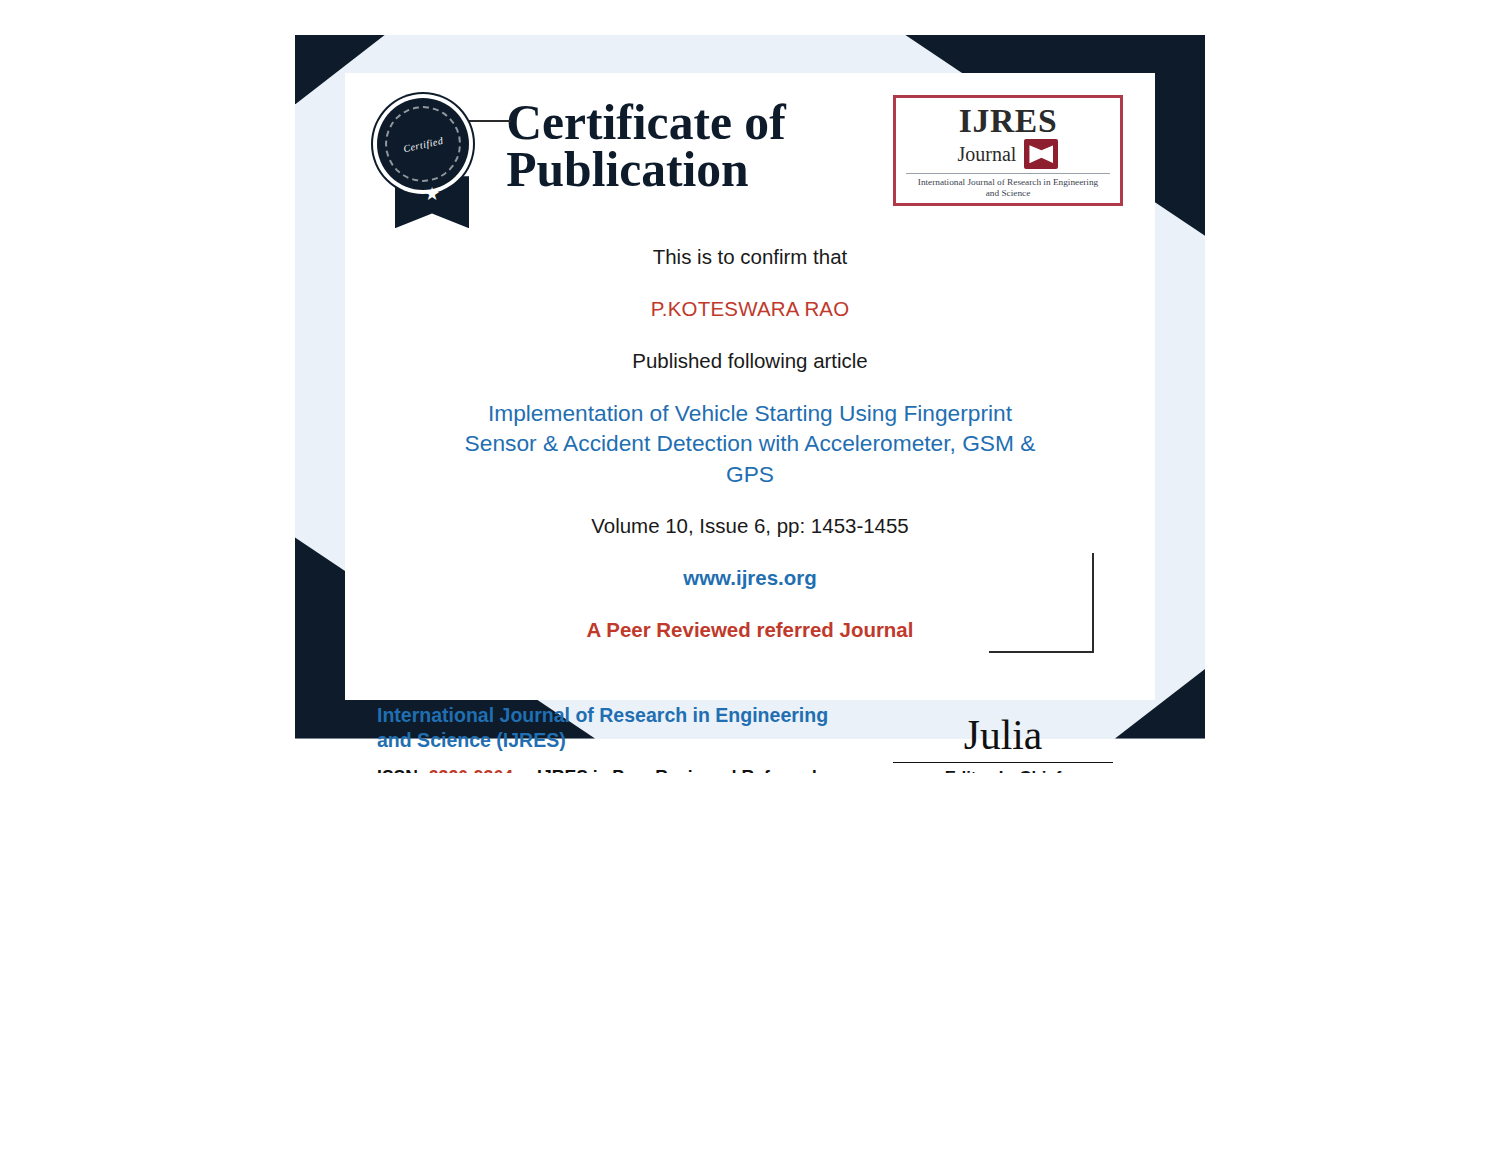Certified
★
Certificate ofPublication
IJRES
Journal
International Journal of Research in Engineering
and Science
This is to confirm that
P.KOTESWARA RAO
Published following article
Implementation of Vehicle Starting Using Fingerprint Sensor & Accident Detection with Accelerometer, GSM & GPS
Volume 10, Issue 6, pp: 1453-1455
www.ijres.org
A Peer Reviewed referred Journal
International Journal of Research in Engineering and Science (IJRES)
ISSN: 2320-9364 IJRES is Peer Reviewed Refereed.
Julia
Editor-In-Chief